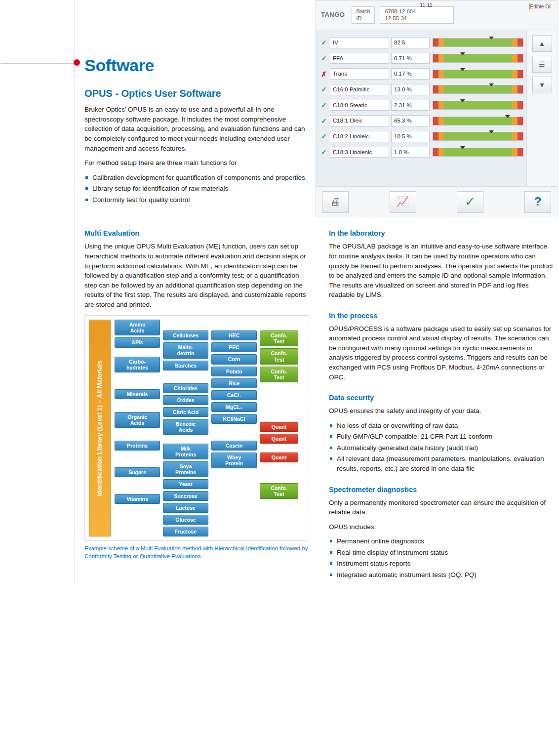TANGO Batch
ID 6788-12-004
12-55-34 11:11 Edible Oil
✓IV 82.5
✓FFA 0.71 %
✗Trans 0.17 %
✓C16:0 Palmitic 13.0 %
✓C18:0 Stearic 2.31 %
✓C18:1 Oleic 65.3 %
✓C18:2 Linoleic 10.5 %
✓C18:3 Linolenic 1.0 %
▲
☰
▼
🖨
📈
✓
?
Software
OPUS - Optics User Software
Bruker Optics’ OPUS is an easy-to-use and a powerful all-in-one spectroscopy software package. It includes the most comprehensive collection of data acquisition, processing, and evaluation functions and can be completely configured to meet your needs including extended user management and access features.
For method setup there are three main functions for
Calibration development for quantification of components and properties
Library setup for identification of raw materials
Conformity test for quality control
Multi Evaluation
Using the unique OPUS Multi Evaluation (ME) function, users can set up hierarchical methods to automate different evaluation and decision steps or to perform additional calculations. With ME, an identification step can be followed by a quantification step and a conformity test; or a quantification step can be followed by an additional quantification step depending on the results of the first step. The results are displayed, and customizable reports are stored and printed.
Identification Library (Level 1) – All Materials
Amino
Acids
APIs
Carbo-
hydrates
Minerals
Organic
Acids
Proteins
Sugars
Vitamins
Celluloses
Malto-
dextrin
Starches
Chlorides
Oxides
Citric Acid
Benzoic
Acids
Milk
Proteins
Soya
Proteins
Yeast
Succrose
Lactose
Glucose
Fructose
HEC
PEC
Corn
Potato
Rice
CaCl₂
MgCL₂
KCl/NaCl
Casein
Whey
Protein
Confo.
Test
Confo.
Test
Confo.
Test
Quant
Quant
Quant
Confo.
Test
Example scheme of a Multi Evaluation method with Hierarchical Identification followed by Conformity Testing or Quantitative Evaluations.
In the laboratory
The OPUS/LAB package is an intuitive and easy-to-use software interface for routine analysis tasks. It can be used by routine operators who can quickly be trained to perform analyses. The operator just selects the product to be analyzed and enters the sample ID and optional sample information. The results are visualized on screen and stored in PDF and log files readable by LIMS.
In the process
OPUS/PROCESS is a software package used to easily set up scenarios for automated process control and visual display of results. The scenarios can be configured with many optional settings for cyclic measurements or analysis triggered by process control systems. Triggers and results can be exchanged with PCS using Profibus DP, Modbus, 4-20mA connections or OPC.
Data security
OPUS ensures the safety and integrity of your data.
No loss of data or overwriting of raw data
Fully GMP/GLP compatible, 21 CFR Part 11 conform
Automatically generated data history (audit trail)
All relevant data (measurement parameters, manipulations, evaluation results, reports, etc.) are stored in one data file
Spectrometer diagnostics
Only a permanently monitored spectrometer can ensure the acquisition of reliable data.
OPUS includes:
Permanent online diagnostics
Real-time display of instrument status
Instrument status reports
Integrated automatic instrument tests (OQ, PQ)